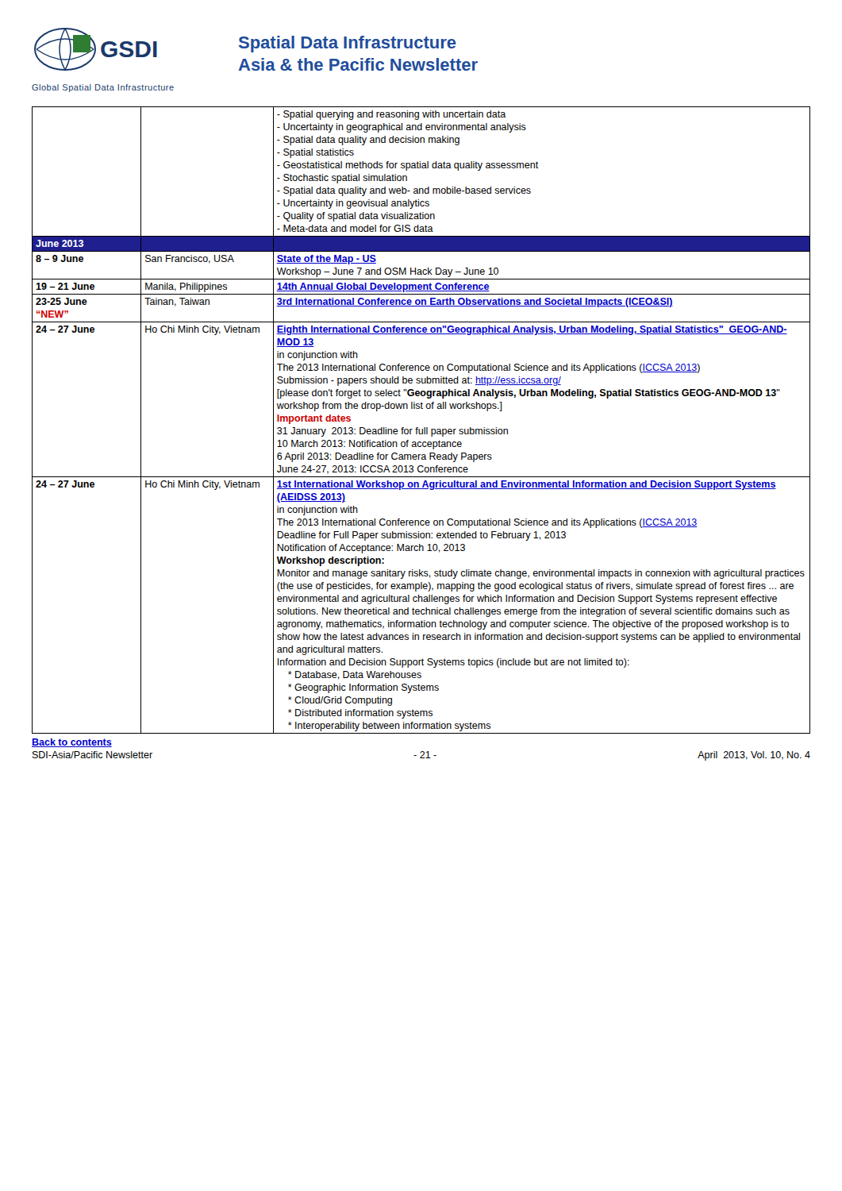GSDI
Global Spatial Data Infrastructure
Spatial Data Infrastructure
Asia & the Pacific Newsletter
| | | - Spatial querying and reasoning with uncertain data - Uncertainty in geographical and environmental analysis - Spatial data quality and decision making - Spatial statistics - Geostatistical methods for spatial data quality assessment - Stochastic spatial simulation - Spatial data quality and web- and mobile-based services - Uncertainty in geovisual analytics - Quality of spatial data visualization - Meta-data and model for GIS data |
| June 2013 | | |
| 8 – 9 June | San Francisco, USA | State of the Map - US Workshop – June 7 and OSM Hack Day – June 10 |
| 19 – 21 June | Manila, Philippines | 14th Annual Global Development Conference |
| 23-25 June “NEW” | Tainan, Taiwan | 3rd International Conference on Earth Observations and Societal Impacts (ICEO&SI) |
| 24 – 27 June | Ho Chi Minh City, Vietnam | Eighth International Conference on"Geographical Analysis, Urban Modeling, Spatial Statistics" GEOG-AND-MOD 13 in conjunction with The 2013 International Conference on Computational Science and its Applications ( ICCSA 2013 ) Submission - papers should be submitted at: http://ess.iccsa.org/ [please don't forget to select " Geographical Analysis, Urban Modeling, Spatial Statistics GEOG-AND-MOD 13 " workshop from the drop-down list of all workshops.] Important dates 31 January 2013: Deadline for full paper submission 10 March 2013: Notification of acceptance 6 April 2013: Deadline for Camera Ready Papers June 24-27, 2013: ICCSA 2013 Conference |
| 24 – 27 June | Ho Chi Minh City, Vietnam | 1st International Workshop on Agricultural and Environmental Information and Decision Support Systems (AEIDSS 2013) in conjunction with The 2013 International Conference on Computational Science and its Applications ( ICCSA 2013 Deadline for Full Paper submission: extended to February 1, 2013 Notification of Acceptance: March 10, 2013 Workshop description: Monitor and manage sanitary risks, study climate change, environmental impacts in connexion with agricultural practices (the use of pesticides, for example), mapping the good ecological status of rivers, simulate spread of forest fires ... are environmental and agricultural challenges for which Information and Decision Support Systems represent effective solutions. New theoretical and technical challenges emerge from the integration of several scientific domains such as agronomy, mathematics, information technology and computer science. The objective of the proposed workshop is to show how the latest advances in research in information and decision-support systems can be applied to environmental and agricultural matters. Information and Decision Support Systems topics (include but are not limited to): * Database, Data Warehouses * Geographic Information Systems * Cloud/Grid Computing * Distributed information systems * Interoperability between information systems |
Back to contents
SDI-Asia/Pacific Newsletter
- 21 -
April 2013, Vol. 10, No. 4